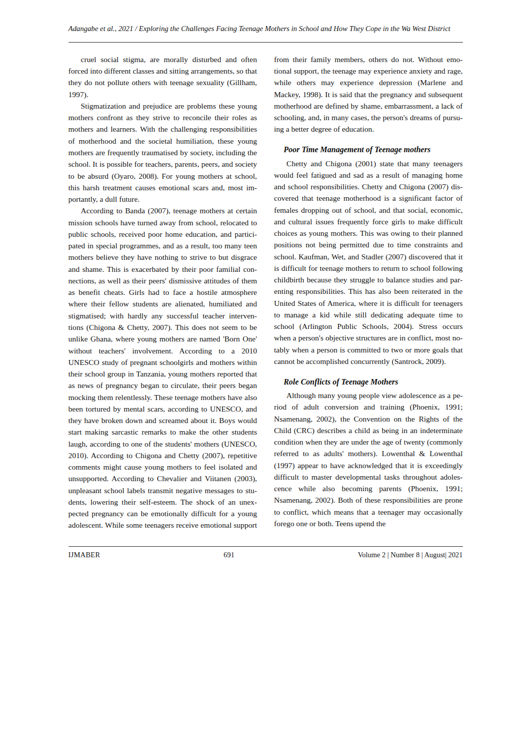Adangabe et al., 2021 / Exploring the Challenges Facing Teenage Mothers in School and How They Cope in the Wa West District
cruel social stigma, are morally disturbed and often forced into different classes and sitting arrangements, so that they do not pollute others with teenage sexuality (Gillham, 1997).
Stigmatization and prejudice are problems these young mothers confront as they strive to reconcile their roles as mothers and learners. With the challenging responsibilities of motherhood and the societal humiliation, these young mothers are frequently traumatised by society, including the school. It is possible for teachers, parents, peers, and society to be absurd (Oyaro, 2008). For young mothers at school, this harsh treatment causes emotional scars and, most importantly, a dull future.
According to Banda (2007), teenage mothers at certain mission schools have turned away from school, relocated to public schools, received poor home education, and participated in special programmes, and as a result, too many teen mothers believe they have nothing to strive to but disgrace and shame. This is exacerbated by their poor familial connections, as well as their peers' dismissive attitudes of them as benefit cheats. Girls had to face a hostile atmosphere where their fellow students are alienated, humiliated and stigmatised; with hardly any successful teacher interventions (Chigona & Chetty, 2007). This does not seem to be unlike Ghana, where young mothers are named 'Born One' without teachers' involvement. According to a 2010 UNESCO study of pregnant schoolgirls and mothers within their school group in Tanzania, young mothers reported that as news of pregnancy began to circulate, their peers began mocking them relentlessly. These teenage mothers have also been tortured by mental scars, according to UNESCO, and they have broken down and screamed about it. Boys would start making sarcastic remarks to make the other students laugh, according to one of the students' mothers (UNESCO, 2010). According to Chigona and Chetty (2007), repetitive comments might cause young mothers to feel isolated and unsupported. According to Chevalier and Viitanen (2003), unpleasant school labels transmit negative messages to students, lowering their self-esteem. The shock of an unexpected pregnancy can be emotionally difficult for a young adolescent. While some teenagers receive emotional support from their family members, others do not. Without emotional support, the teenage may experience anxiety and rage, while others may experience depression (Marlene and Mackey, 1998). It is said that the pregnancy and subsequent motherhood are defined by shame, embarrassment, a lack of schooling, and, in many cases, the person's dreams of pursuing a better degree of education.
Poor Time Management of Teenage mothers
Chetty and Chigona (2001) state that many teenagers would feel fatigued and sad as a result of managing home and school responsibilities. Chetty and Chigona (2007) discovered that teenage motherhood is a significant factor of females dropping out of school, and that social, economic, and cultural issues frequently force girls to make difficult choices as young mothers. This was owing to their planned positions not being permitted due to time constraints and school. Kaufman, Wet, and Stadler (2007) discovered that it is difficult for teenage mothers to return to school following childbirth because they struggle to balance studies and parenting responsibilities. This has also been reiterated in the United States of America, where it is difficult for teenagers to manage a kid while still dedicating adequate time to school (Arlington Public Schools, 2004). Stress occurs when a person's objective structures are in conflict, most notably when a person is committed to two or more goals that cannot be accomplished concurrently (Santrock, 2009).
Role Conflicts of Teenage Mothers
Although many young people view adolescence as a period of adult conversion and training (Phoenix, 1991; Nsamenang, 2002), the Convention on the Rights of the Child (CRC) describes a child as being in an indeterminate condition when they are under the age of twenty (commonly referred to as adults' mothers). Lowenthal & Lowenthal (1997) appear to have acknowledged that it is exceedingly difficult to master developmental tasks throughout adolescence while also becoming parents (Phoenix, 1991; Nsamenang, 2002). Both of these responsibilities are prone to conflict, which means that a teenager may occasionally forego one or both. Teens upend the
IJMABER 691 Volume 2 | Number 8 | August| 2021